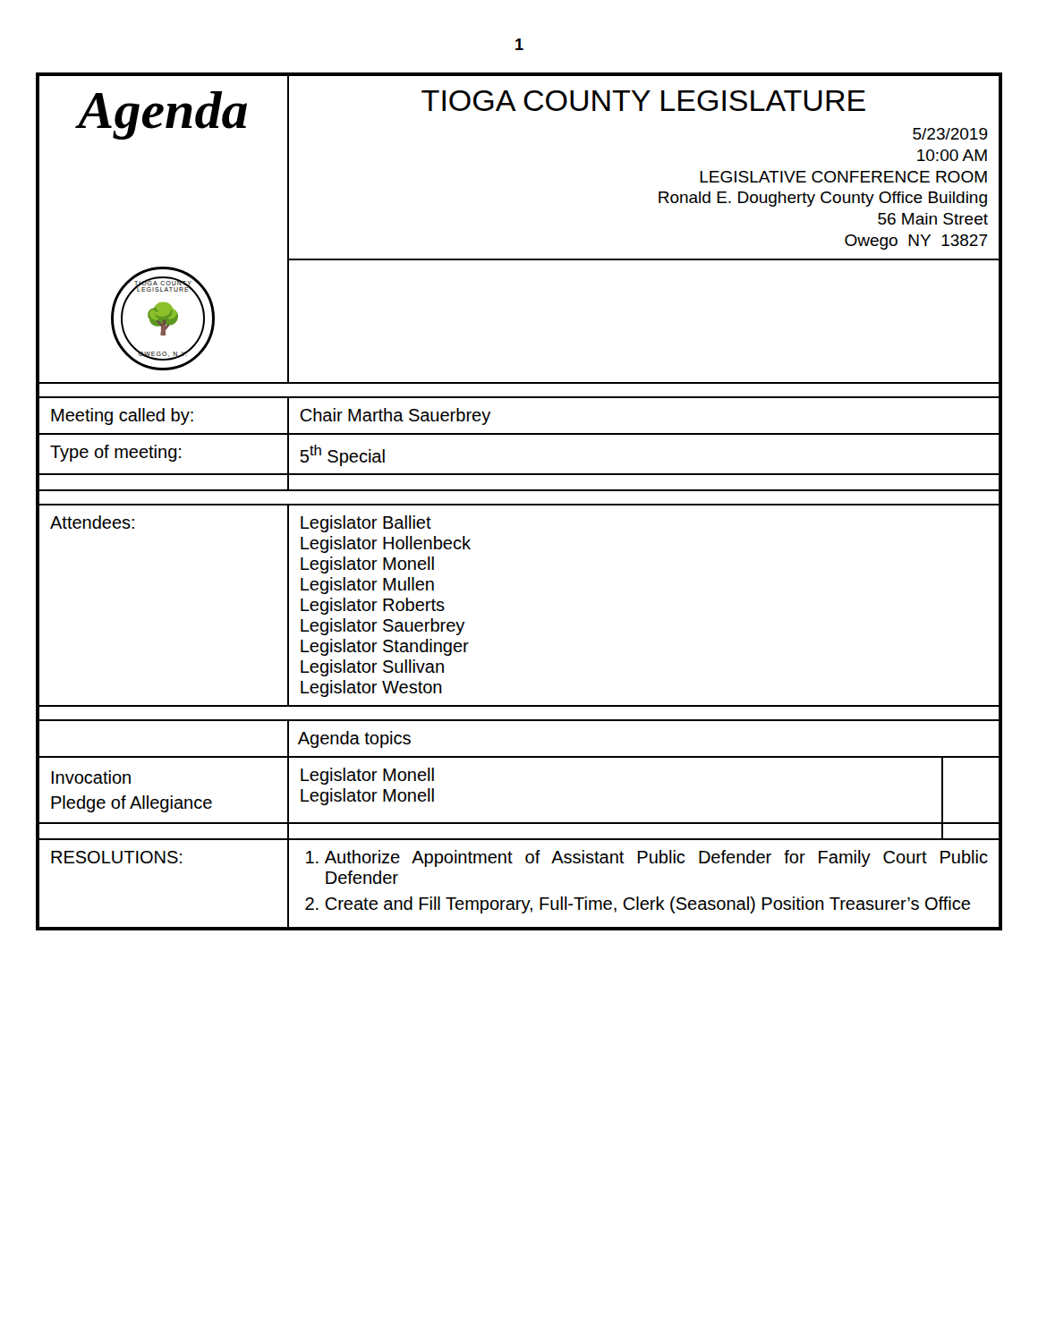1
| Agenda | TIOGA COUNTY LEGISLATURE 5/23/2019 10:00 AM LEGISLATIVE CONFERENCE ROOM Ronald E. Dougherty County Office Building 56 Main Street Owego NY 13827 |
| TIOGA COUNTY LEGISLATURE 🌳 OWEGO, N.Y. | |
| Meeting called by: | Chair Martha Sauerbrey |
| Type of meeting: | 5 th Special |
| Attendees: | Legislator Balliet Legislator Hollenbeck Legislator Monell Legislator Mullen Legislator Roberts Legislator Sauerbrey Legislator Standinger Legislator Sullivan Legislator Weston |
| | Agenda topics |
| Invocation Pledge of Allegiance | Legislator Monell Legislator Monell | |
| RESOLUTIONS: | Authorize Appointment of Assistant Public Defender for Family Court Public Defender Create and Fill Temporary, Full-Time, Clerk (Seasonal) Position Treasurer’s Office |